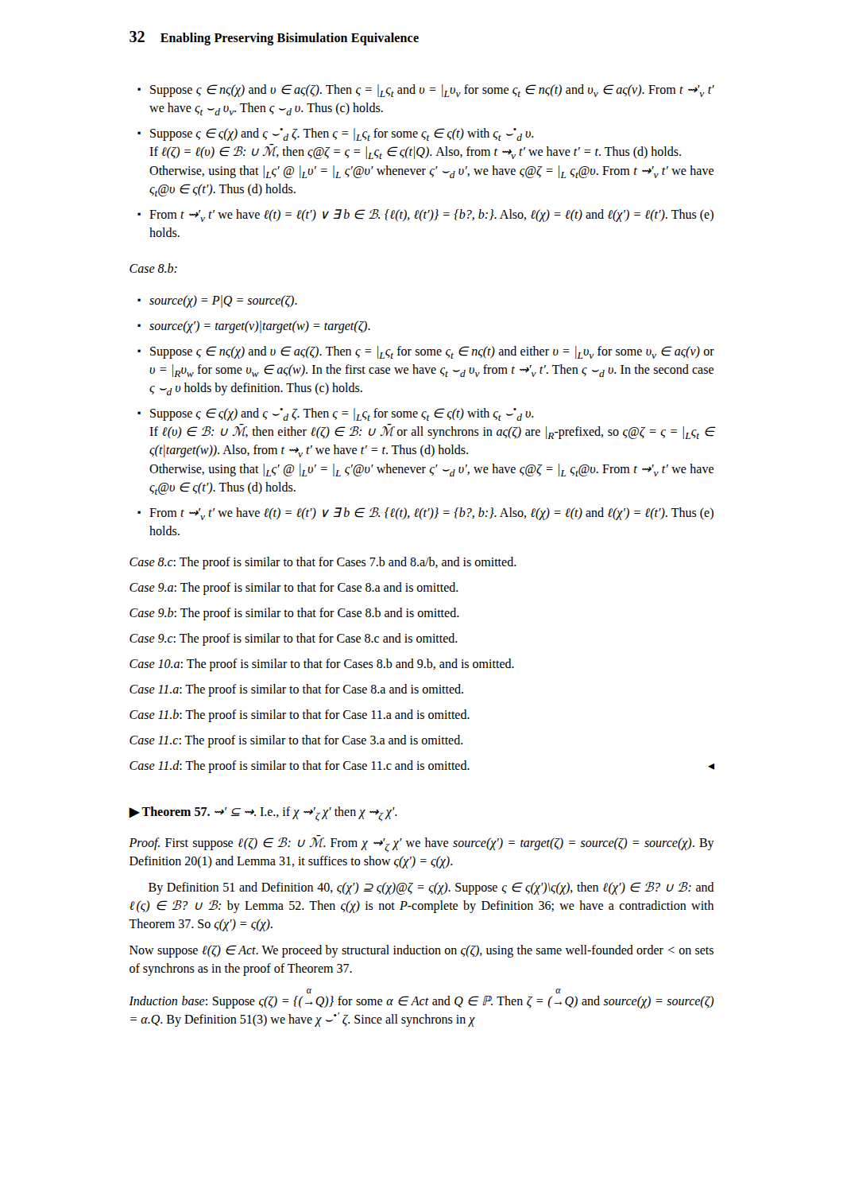32 Enabling Preserving Bisimulation Equivalence
Suppose ς ∈ nς(χ) and υ ∈ aς(ζ). Then ς = |Lςt and υ = |Lυv for some ςt ∈ nς(t) and υv ∈ aς(v). From t ⇝′v t′ we have ςt ⌣d υv. Then ς ⌣d υ. Thus (c) holds.
Suppose ς ∈ ς(χ) and ς ⌣•d ζ. Then ς = |Lςt for some ςt ∈ ς(t) with ςt ⌣•d υ.
If ℓ(ζ) = ℓ(υ) ∈ ℬ: ∪ ℳ̄, then ς@ζ = ς = |Lςt ∈ ς(t|Q). Also, from t ⇝v t′ we have t′ = t. Thus (d) holds.
Otherwise, using that |Lς′ @ |Lυ′ = |L ς′@υ′ whenever ς′ ⌣d υ′, we have ς@ζ = |L ςt@υ. From t ⇝′v t′ we have ςt@υ ∈ ς(t′). Thus (d) holds.
From t ⇝′v t′ we have ℓ(t) = ℓ(t′) ∨ ∃ b ∈ ℬ. {ℓ(t), ℓ(t′)} = {b?, b:}. Also, ℓ(χ) = ℓ(t) and ℓ(χ′) = ℓ(t′). Thus (e) holds.
Case 8.b:
source(χ) = P|Q = source(ζ).
source(χ′) = target(v)|target(w) = target(ζ).
Suppose ς ∈ nς(χ) and υ ∈ aς(ζ). Then ς = |Lςt for some ςt ∈ nς(t) and either υ = |Lυv for some υv ∈ aς(v) or υ = |Rυw for some υw ∈ aς(w). In the first case we have ςt ⌣d υv from t ⇝′v t′. Then ς ⌣d υ. In the second case ς ⌣d υ holds by definition. Thus (c) holds.
Suppose ς ∈ ς(χ) and ς ⌣•d ζ. Then ς = |Lςt for some ςt ∈ ς(t) with ςt ⌣•d υ.
If ℓ(υ) ∈ ℬ: ∪ ℳ̄, then either ℓ(ζ) ∈ ℬ: ∪ ℳ̄ or all synchrons in aς(ζ) are |R-prefixed, so ς@ζ = ς = |Lςt ∈ ς(t|target(w)). Also, from t ⇝v t′ we have t′ = t. Thus (d) holds.
Otherwise, using that |Lς′ @ |Lυ′ = |L ς′@υ′ whenever ς′ ⌣d υ′, we have ς@ζ = |L ςt@υ. From t ⇝′v t′ we have ςt@υ ∈ ς(t′). Thus (d) holds.
From t ⇝′v t′ we have ℓ(t) = ℓ(t′) ∨ ∃ b ∈ ℬ. {ℓ(t), ℓ(t′)} = {b?, b:}. Also, ℓ(χ) = ℓ(t) and ℓ(χ′) = ℓ(t′). Thus (e) holds.
Case 8.c: The proof is similar to that for Cases 7.b and 8.a/b, and is omitted.
Case 9.a: The proof is similar to that for Case 8.a and is omitted.
Case 9.b: The proof is similar to that for Case 8.b and is omitted.
Case 9.c: The proof is similar to that for Case 8.c and is omitted.
Case 10.a: The proof is similar to that for Cases 8.b and 9.b, and is omitted.
Case 11.a: The proof is similar to that for Case 8.a and is omitted.
Case 11.b: The proof is similar to that for Case 11.a and is omitted.
Case 11.c: The proof is similar to that for Case 3.a and is omitted.
Case 11.d: The proof is similar to that for Case 11.c and is omitted. ◂
▶ Theorem 57. ⇝′ ⊆ ⇝. I.e., if χ ⇝′ζ χ′ then χ ⇝ζ χ′.
Proof. First suppose ℓ(ζ) ∈ ℬ: ∪ ℳ̄. From χ ⇝′ζ χ′ we have source(χ′) = target(ζ) = source(ζ) = source(χ). By Definition 20(1) and Lemma 31, it suffices to show ς(χ′) = ς(χ).
By Definition 51 and Definition 40, ς(χ′) ⊇ ς(χ)@ζ = ς(χ). Suppose ς ∈ ς(χ′)\ς(χ), then ℓ(χ′) ∈ ℬ? ∪ ℬ: and ℓ(ς) ∈ ℬ? ∪ ℬ: by Lemma 52. Then ς(χ) is not P-complete by Definition 36; we have a contradiction with Theorem 37. So ς(χ′) = ς(χ).
Now suppose ℓ(ζ) ∈ Act. We proceed by structural induction on ς(ζ), using the same well-founded order < on sets of synchrons as in the proof of Theorem 37.
Induction base: Suppose ς(ζ) = {(α→Q)} for some α ∈ Act and Q ∈ ℙ. Then ζ = (α→Q) and source(χ) = source(ζ) = α.Q. By Definition 51(3) we have χ ⌣•′ ζ. Since all synchrons in χ